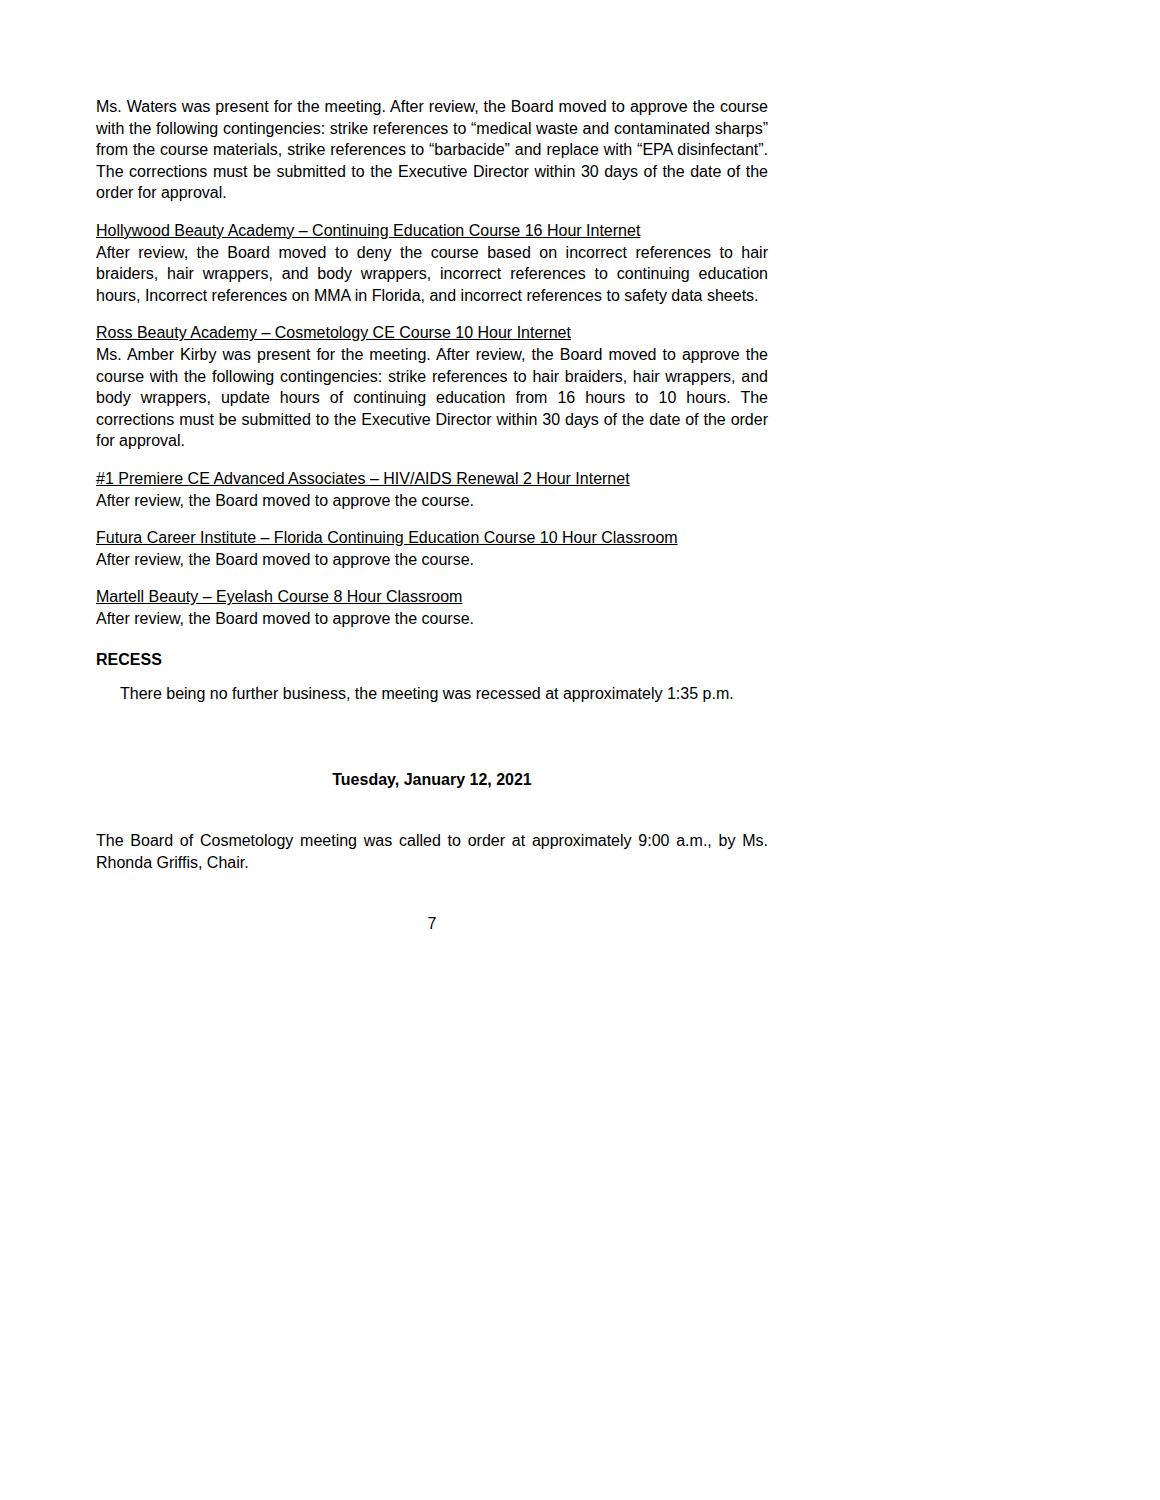Ms. Waters was present for the meeting. After review, the Board moved to approve the course with the following contingencies: strike references to “medical waste and contaminated sharps” from the course materials, strike references to “barbacide” and replace with “EPA disinfectant”. The corrections must be submitted to the Executive Director within 30 days of the date of the order for approval.
Hollywood Beauty Academy – Continuing Education Course 16 Hour Internet
After review, the Board moved to deny the course based on incorrect references to hair braiders, hair wrappers, and body wrappers, incorrect references to continuing education hours, Incorrect references on MMA in Florida, and incorrect references to safety data sheets.
Ross Beauty Academy – Cosmetology CE Course 10 Hour Internet
Ms. Amber Kirby was present for the meeting. After review, the Board moved to approve the course with the following contingencies: strike references to hair braiders, hair wrappers, and body wrappers, update hours of continuing education from 16 hours to 10 hours. The corrections must be submitted to the Executive Director within 30 days of the date of the order for approval.
#1 Premiere CE Advanced Associates – HIV/AIDS Renewal 2 Hour Internet
After review, the Board moved to approve the course.
Futura Career Institute – Florida Continuing Education Course 10 Hour Classroom
After review, the Board moved to approve the course.
Martell Beauty – Eyelash Course 8 Hour Classroom
After review, the Board moved to approve the course.
RECESS
There being no further business, the meeting was recessed at approximately 1:35 p.m.
Tuesday, January 12, 2021
The Board of Cosmetology meeting was called to order at approximately 9:00 a.m., by Ms. Rhonda Griffis, Chair.
7